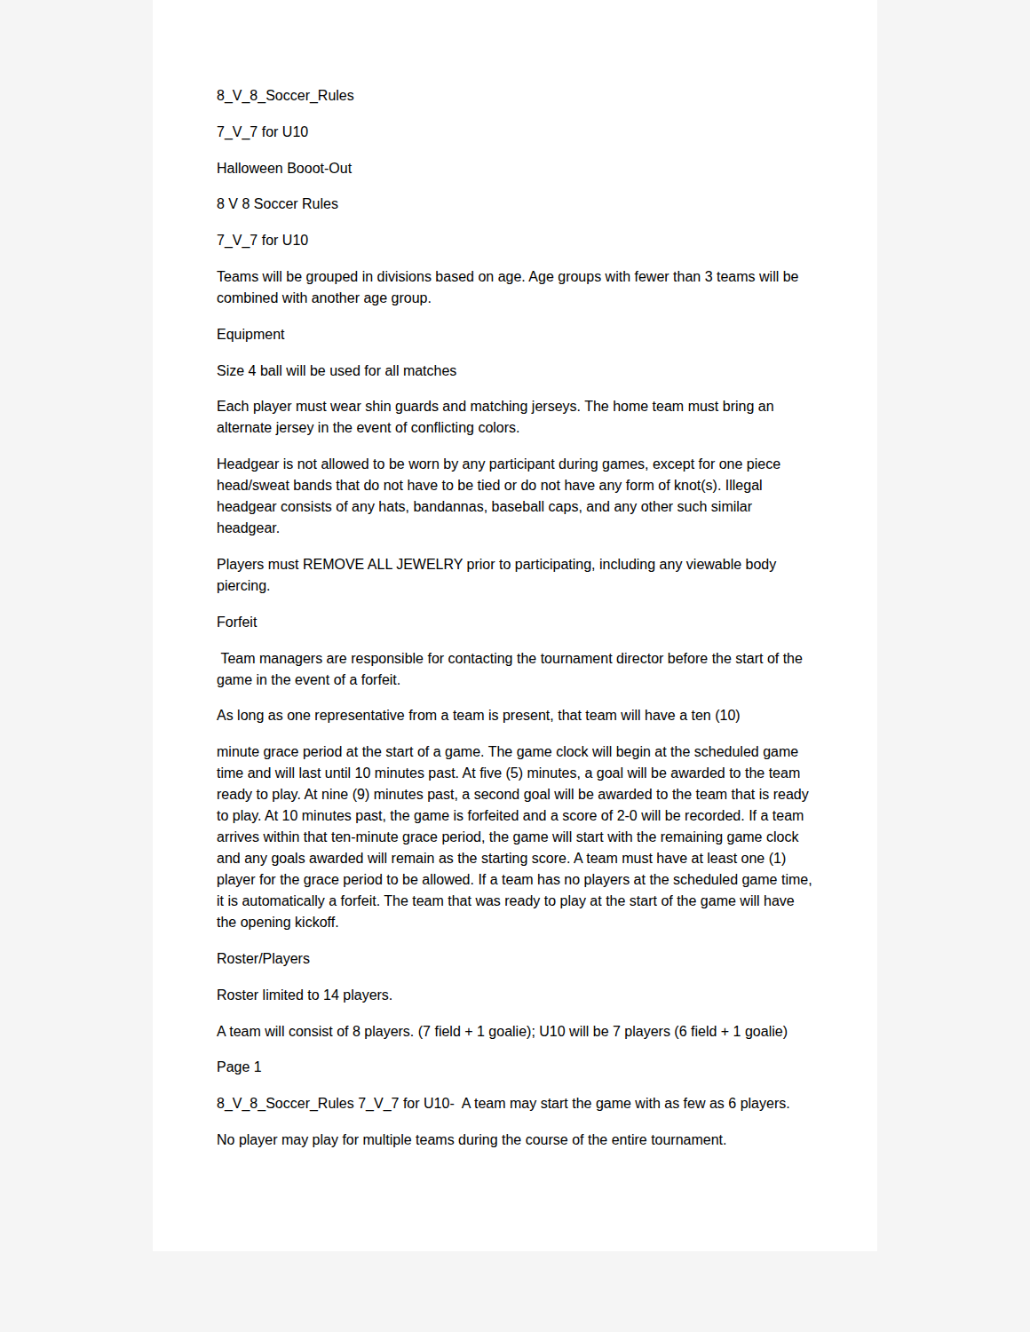8_V_8_Soccer_Rules
7_V_7 for U10
Halloween Booot-Out
8 V 8 Soccer Rules
7_V_7 for U10
Teams will be grouped in divisions based on age. Age groups with fewer than 3 teams will be combined with another age group.
Equipment
Size 4 ball will be used for all matches
Each player must wear shin guards and matching jerseys. The home team must bring an alternate jersey in the event of conflicting colors.
Headgear is not allowed to be worn by any participant during games, except for one piece head/sweat bands that do not have to be tied or do not have any form of knot(s). Illegal headgear consists of any hats, bandannas, baseball caps, and any other such similar headgear.
Players must REMOVE ALL JEWELRY prior to participating, including any viewable body piercing.
Forfeit
Team managers are responsible for contacting the tournament director before the start of the game in the event of a forfeit.
As long as one representative from a team is present, that team will have a ten (10)
minute grace period at the start of a game. The game clock will begin at the scheduled game time and will last until 10 minutes past. At five (5) minutes, a goal will be awarded to the team ready to play. At nine (9) minutes past, a second goal will be awarded to the team that is ready to play. At 10 minutes past, the game is forfeited and a score of 2-0 will be recorded. If a team arrives within that ten-minute grace period, the game will start with the remaining game clock and any goals awarded will remain as the starting score. A team must have at least one (1) player for the grace period to be allowed. If a team has no players at the scheduled game time, it is automatically a forfeit. The team that was ready to play at the start of the game will have the opening kickoff.
Roster/Players
Roster limited to 14 players.
A team will consist of 8 players. (7 field + 1 goalie); U10 will be 7 players (6 field + 1 goalie)
Page 1
8_V_8_Soccer_Rules 7_V_7 for U10- A team may start the game with as few as 6 players.
No player may play for multiple teams during the course of the entire tournament.